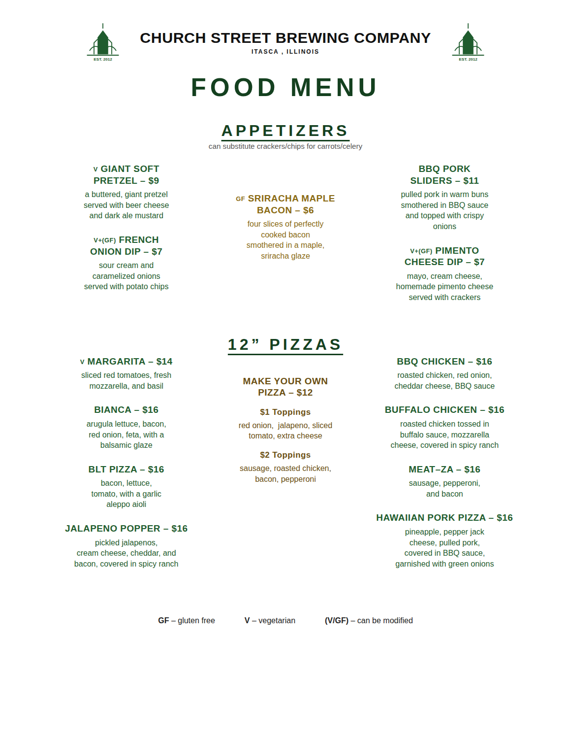EST. 2012
Church Street Brewing Company
Itasca , Illinois
EST. 2012
Food Menu
Appetizers
can substitute crackers/chips for carrots/celery
V Giant Soft
Pretzel – $9
a buttered, giant pretzel
served with beer cheese
and dark ale mustard
V+(GF) French
Onion Dip – $7
sour cream and
caramelized onions
served with potato chips
GF Sriracha Maple
Bacon – $6
four slices of perfectly
cooked bacon
smothered in a maple,
sriracha glaze
BBQ Pork
Sliders – $11
pulled pork in warm buns
smothered in BBQ sauce
and topped with crispy
onions
V+(GF) Pimento
Cheese Dip – $7
mayo, cream cheese,
homemade pimento cheese
served with crackers
12” Pizzas
V Margarita – $14
sliced red tomatoes, fresh
mozzarella, and basil
Bianca – $16
arugula lettuce, bacon,
red onion, feta, with a
balsamic glaze
BLT Pizza – $16
bacon, lettuce,
tomato, with a garlic
aleppo aioli
Jalapeno Popper – $16
pickled jalapenos,
cream cheese, cheddar, and
bacon, covered in spicy ranch
Make Your Own
Pizza – $12
$1 Toppings
red onion, jalapeno, sliced
tomato, extra cheese
$2 Toppings
sausage, roasted chicken,
bacon, pepperoni
BBQ Chicken – $16
roasted chicken, red onion,
cheddar cheese, BBQ sauce
Buffalo Chicken – $16
roasted chicken tossed in
buffalo sauce, mozzarella
cheese, covered in spicy ranch
Meat–za – $16
sausage, pepperoni,
and bacon
Hawaiian Pork Pizza – $16
pineapple, pepper jack
cheese, pulled pork,
covered in BBQ sauce,
garnished with green onions
GF – gluten free
V – vegetarian
(V/GF) – can be modified